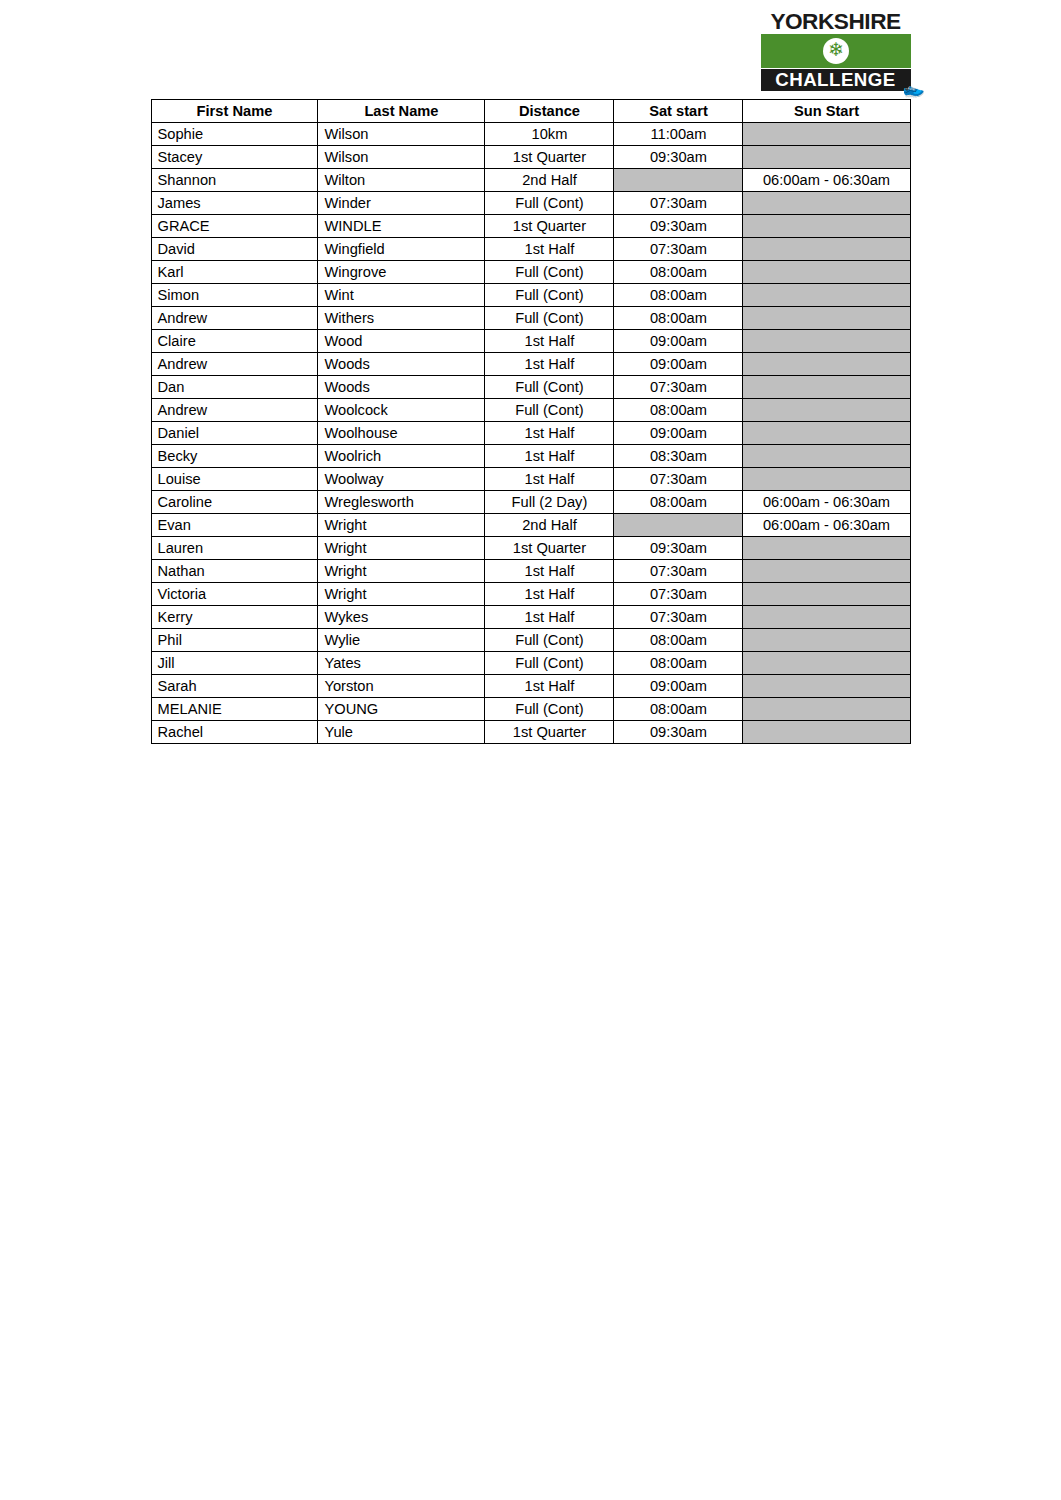YORKSHIRE
❄
CHALLENGE👟
Participant start times by surname
| First Name | Last Name | Distance | Sat start | Sun Start |
| --- | --- | --- | --- | --- |
| Sophie | Wilson | 10km | 11:00am | |
| Stacey | Wilson | 1st Quarter | 09:30am | |
| Shannon | Wilton | 2nd Half | | 06:00am - 06:30am |
| James | Winder | Full (Cont) | 07:30am | |
| GRACE | WINDLE | 1st Quarter | 09:30am | |
| David | Wingfield | 1st Half | 07:30am | |
| Karl | Wingrove | Full (Cont) | 08:00am | |
| Simon | Wint | Full (Cont) | 08:00am | |
| Andrew | Withers | Full (Cont) | 08:00am | |
| Claire | Wood | 1st Half | 09:00am | |
| Andrew | Woods | 1st Half | 09:00am | |
| Dan | Woods | Full (Cont) | 07:30am | |
| Andrew | Woolcock | Full (Cont) | 08:00am | |
| Daniel | Woolhouse | 1st Half | 09:00am | |
| Becky | Woolrich | 1st Half | 08:30am | |
| Louise | Woolway | 1st Half | 07:30am | |
| Caroline | Wreglesworth | Full (2 Day) | 08:00am | 06:00am - 06:30am |
| Evan | Wright | 2nd Half | | 06:00am - 06:30am |
| Lauren | Wright | 1st Quarter | 09:30am | |
| Nathan | Wright | 1st Half | 07:30am | |
| Victoria | Wright | 1st Half | 07:30am | |
| Kerry | Wykes | 1st Half | 07:30am | |
| Phil | Wylie | Full (Cont) | 08:00am | |
| Jill | Yates | Full (Cont) | 08:00am | |
| Sarah | Yorston | 1st Half | 09:00am | |
| MELANIE | YOUNG | Full (Cont) | 08:00am | |
| Rachel | Yule | 1st Quarter | 09:30am | |